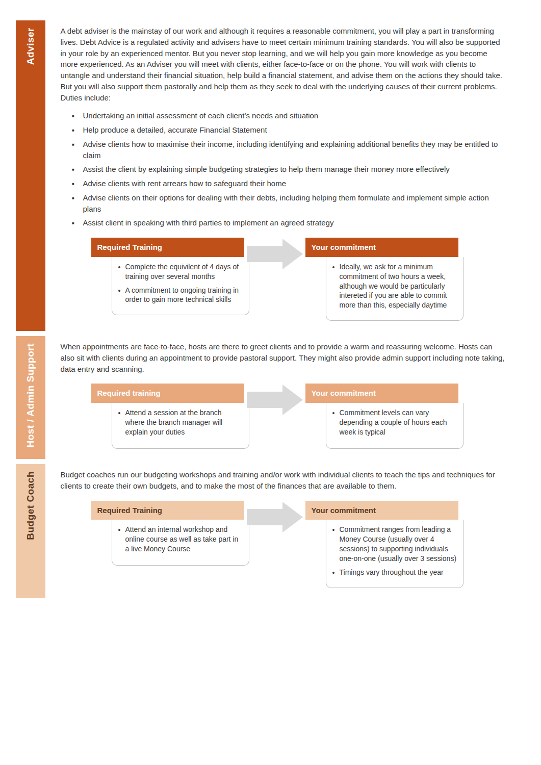Adviser
A debt adviser is the mainstay of our work and although it requires a reasonable commitment, you will play a part in transforming lives. Debt Advice is a regulated activity and advisers have to meet certain minimum training standards. You will also be supported in your role by an experienced mentor. But you never stop learning, and we will help you gain more knowledge as you become more experienced. As an Adviser you will meet with clients, either face-to-face or on the phone. You will work with clients to untangle and understand their financial situation, help build a financial statement, and advise them on the actions they should take. But you will also support them pastorally and help them as they seek to deal with the underlying causes of their current problems. Duties include:
Undertaking an initial assessment of each client’s needs and situation
Help produce a detailed, accurate Financial Statement
Advise clients how to maximise their income, including identifying and explaining additional benefits they may be entitled to claim
Assist the client by explaining simple budgeting strategies to help them manage their money more effectively
Advise clients with rent arrears how to safeguard their home
Advise clients on their options for dealing with their debts, including helping them formulate and implement simple action plans
Assist client in speaking with third parties to implement an agreed strategy
Required Training
Complete the equivilent of 4 days of training over several months
A commitment to ongoing training in order to gain more technical skills
Your commitment
Ideally, we ask for a minimum commitment of two hours a week, although we would be particularly intereted if you are able to commit more than this, especially daytime
Host / Admin Support
When appointments are face-to-face, hosts are there to greet clients and to provide a warm and reassuring welcome. Hosts can also sit with clients during an appointment to provide pastoral support. They might also provide admin support including note taking, data entry and scanning.
Required training
Attend a session at the branch where the branch manager will explain your duties
Your commitment
Commitment levels can vary depending a couple of hours each week is typical
Budget Coach
Budget coaches run our budgeting workshops and training and/or work with individual clients to teach the tips and techniques for clients to create their own budgets, and to make the most of the finances that are available to them.
Required Training
Attend an internal workshop and online course as well as take part in a live Money Course
Your commitment
Commitment ranges from leading a Money Course (usually over 4 sessions) to supporting individuals one-on-one (usually over 3 sessions)
Timings vary throughout the year